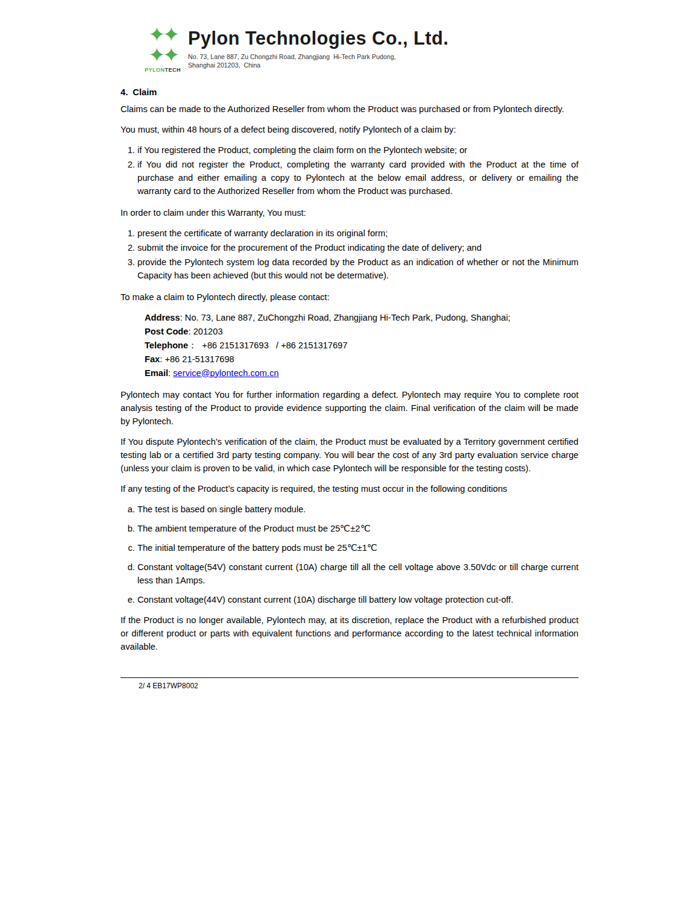✦✦
✦✦
PYLONTECH
Pylon Technologies Co., Ltd.
No. 73, Lane 887, Zu Chongzhi Road, Zhangjiang Hi-Tech Park Pudong,
Shanghai 201203, China
4. Claim
Claims can be made to the Authorized Reseller from whom the Product was purchased or from Pylontech directly.
You must, within 48 hours of a defect being discovered, notify Pylontech of a claim by:
if You registered the Product, completing the claim form on the Pylontech website; or
if You did not register the Product, completing the warranty card provided with the Product at the time of purchase and either emailing a copy to Pylontech at the below email address, or delivery or emailing the warranty card to the Authorized Reseller from whom the Product was purchased.
In order to claim under this Warranty, You must:
present the certificate of warranty declaration in its original form;
submit the invoice for the procurement of the Product indicating the date of delivery; and
provide the Pylontech system log data recorded by the Product as an indication of whether or not the Minimum Capacity has been achieved (but this would not be determative).
To make a claim to Pylontech directly, please contact:
Address: No. 73, Lane 887, ZuChongzhi Road, Zhangjiang Hi-Tech Park, Pudong, Shanghai;
Post Code: 201203
Telephone： +86 2151317693 / +86 2151317697
Fax: +86 21-51317698
Email: service@pylontech.com.cn
Pylontech may contact You for further information regarding a defect. Pylontech may require You to complete root analysis testing of the Product to provide evidence supporting the claim. Final verification of the claim will be made by Pylontech.
If You dispute Pylontech’s verification of the claim, the Product must be evaluated by a Territory government certified testing lab or a certified 3rd party testing company. You will bear the cost of any 3rd party evaluation service charge (unless your claim is proven to be valid, in which case Pylontech will be responsible for the testing costs).
If any testing of the Product’s capacity is required, the testing must occur in the following conditions
The test is based on single battery module.
The ambient temperature of the Product must be 25℃±2℃
The initial temperature of the battery pods must be 25℃±1℃
Constant voltage(54V) constant current (10A) charge till all the cell voltage above 3.50Vdc or till charge current less than 1Amps.
Constant voltage(44V) constant current (10A) discharge till battery low voltage protection cut-off.
If the Product is no longer available, Pylontech may, at its discretion, replace the Product with a refurbished product or different product or parts with equivalent functions and performance according to the latest technical information available.
2/ 4 EB17WP8002